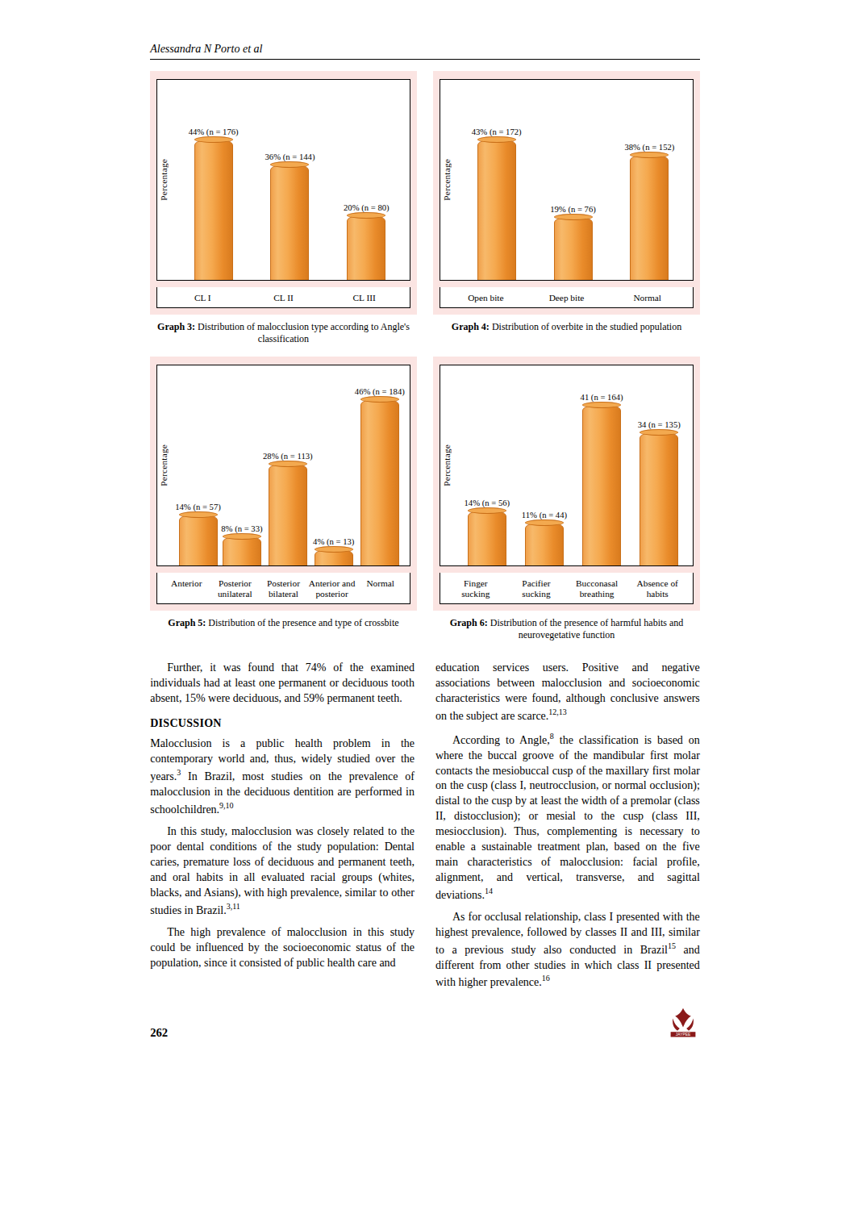Alessandra N Porto et al
Percentage
44% (n = 176)
36% (n = 144)
20% (n = 80)
CL I
CL II
CL III
Graph 3: Distribution of malocclusion type according to Angle's classification
Percentage
43% (n = 172)
19% (n = 76)
38% (n = 152)
Open bite
Deep bite
Normal
Graph 4: Distribution of overbite in the studied population
Percentage
14% (n = 57)
8% (n = 33)
28% (n = 113)
4% (n = 13)
46% (n = 184)
Anterior
Posterior
unilateral
Posterior
bilateral
Anterior and
posterior
Normal
Graph 5: Distribution of the presence and type of crossbite
Percentage
14% (n = 56)
11% (n = 44)
41 (n = 164)
34 (n = 135)
Finger
sucking
Pacifier
sucking
Bucconasal
breathing
Absence of
habits
Graph 6: Distribution of the presence of harmful habits and neurovegetative function
Further, it was found that 74% of the examined individuals had at least one permanent or deciduous tooth absent, 15% were deciduous, and 59% permanent teeth.
DISCUSSION
Malocclusion is a public health problem in the contemporary world and, thus, widely studied over the years.3 In Brazil, most studies on the prevalence of malocclusion in the deciduous dentition are performed in schoolchildren.9,10
In this study, malocclusion was closely related to the poor dental conditions of the study population: Dental caries, premature loss of deciduous and permanent teeth, and oral habits in all evaluated racial groups (whites, blacks, and Asians), with high prevalence, similar to other studies in Brazil.3,11
The high prevalence of malocclusion in this study could be influenced by the socioeconomic status of the population, since it consisted of public health care and
education services users. Positive and negative associations between malocclusion and socioeconomic characteristics were found, although conclusive answers on the subject are scarce.12,13
According to Angle,8 the classification is based on where the buccal groove of the mandibular first molar contacts the mesiobuccal cusp of the maxillary first molar on the cusp (class I, neutrocclusion, or normal occlusion); distal to the cusp by at least the width of a premolar (class II, distocclusion); or mesial to the cusp (class III, mesiocclusion). Thus, complementing is necessary to enable a sustainable treatment plan, based on the five main characteristics of malocclusion: facial profile, alignment, and vertical, transverse, and sagittal deviations.14
As for occlusal relationship, class I presented with the highest prevalence, followed by classes II and III, similar to a previous study also conducted in Brazil15 and different from other studies in which class II presented with higher prevalence.16
262
JAYPEE